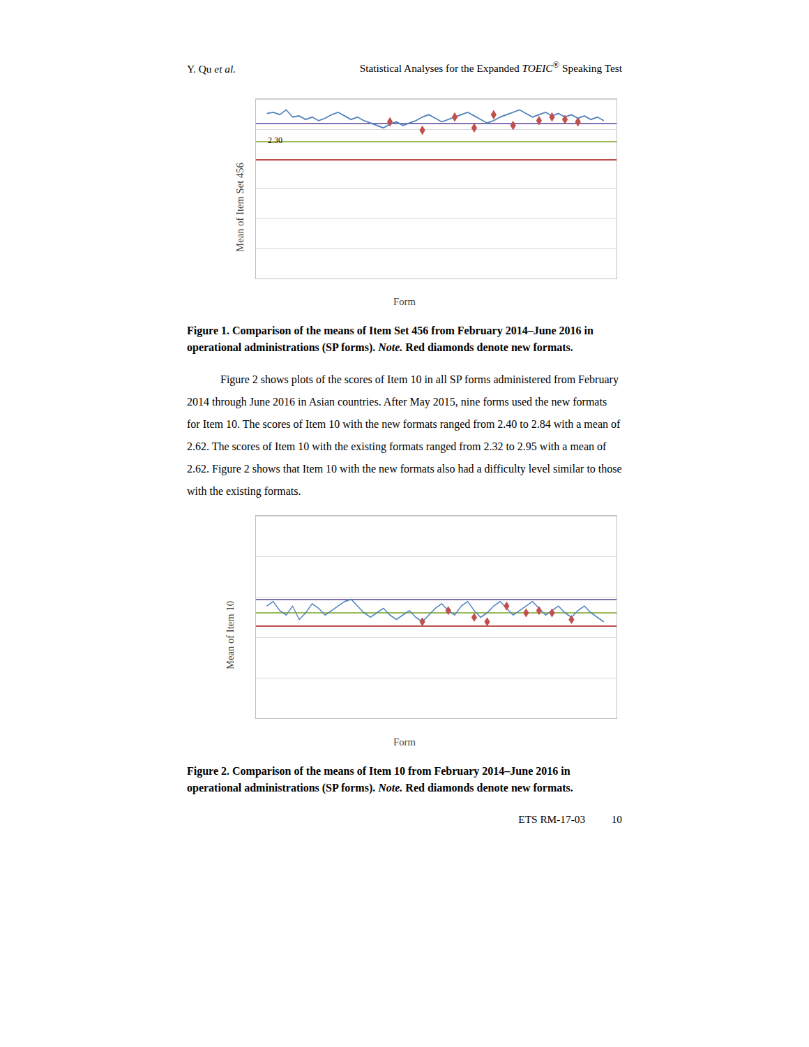Y. Qu et al.
Statistical Analyses for the Expanded TOEIC® Speaking Test
Mean of Item Set 456
3.0
2.5
2.0
1.5
1.0
0.5
0.0
2.30
Form
Figure 1. Comparison of the means of Item Set 456 from February 2014–June 2016 in operational administrations (SP forms). Note. Red diamonds denote new formats.
Figure 2 shows plots of the scores of Item 10 in all SP forms administered from February 2014 through June 2016 in Asian countries. After May 2015, nine forms used the new formats for Item 10. The scores of Item 10 with the new formats ranged from 2.40 to 2.84 with a mean of 2.62. The scores of Item 10 with the existing formats ranged from 2.32 to 2.95 with a mean of 2.62. Figure 2 shows that Item 10 with the new formats also had a difficulty level similar to those with the existing formats.
Mean of Item 10
5
4
3
2
1
0
Form
Figure 2. Comparison of the means of Item 10 from February 2014–June 2016 in operational administrations (SP forms). Note. Red diamonds denote new formats.
ETS RM-17-03 10